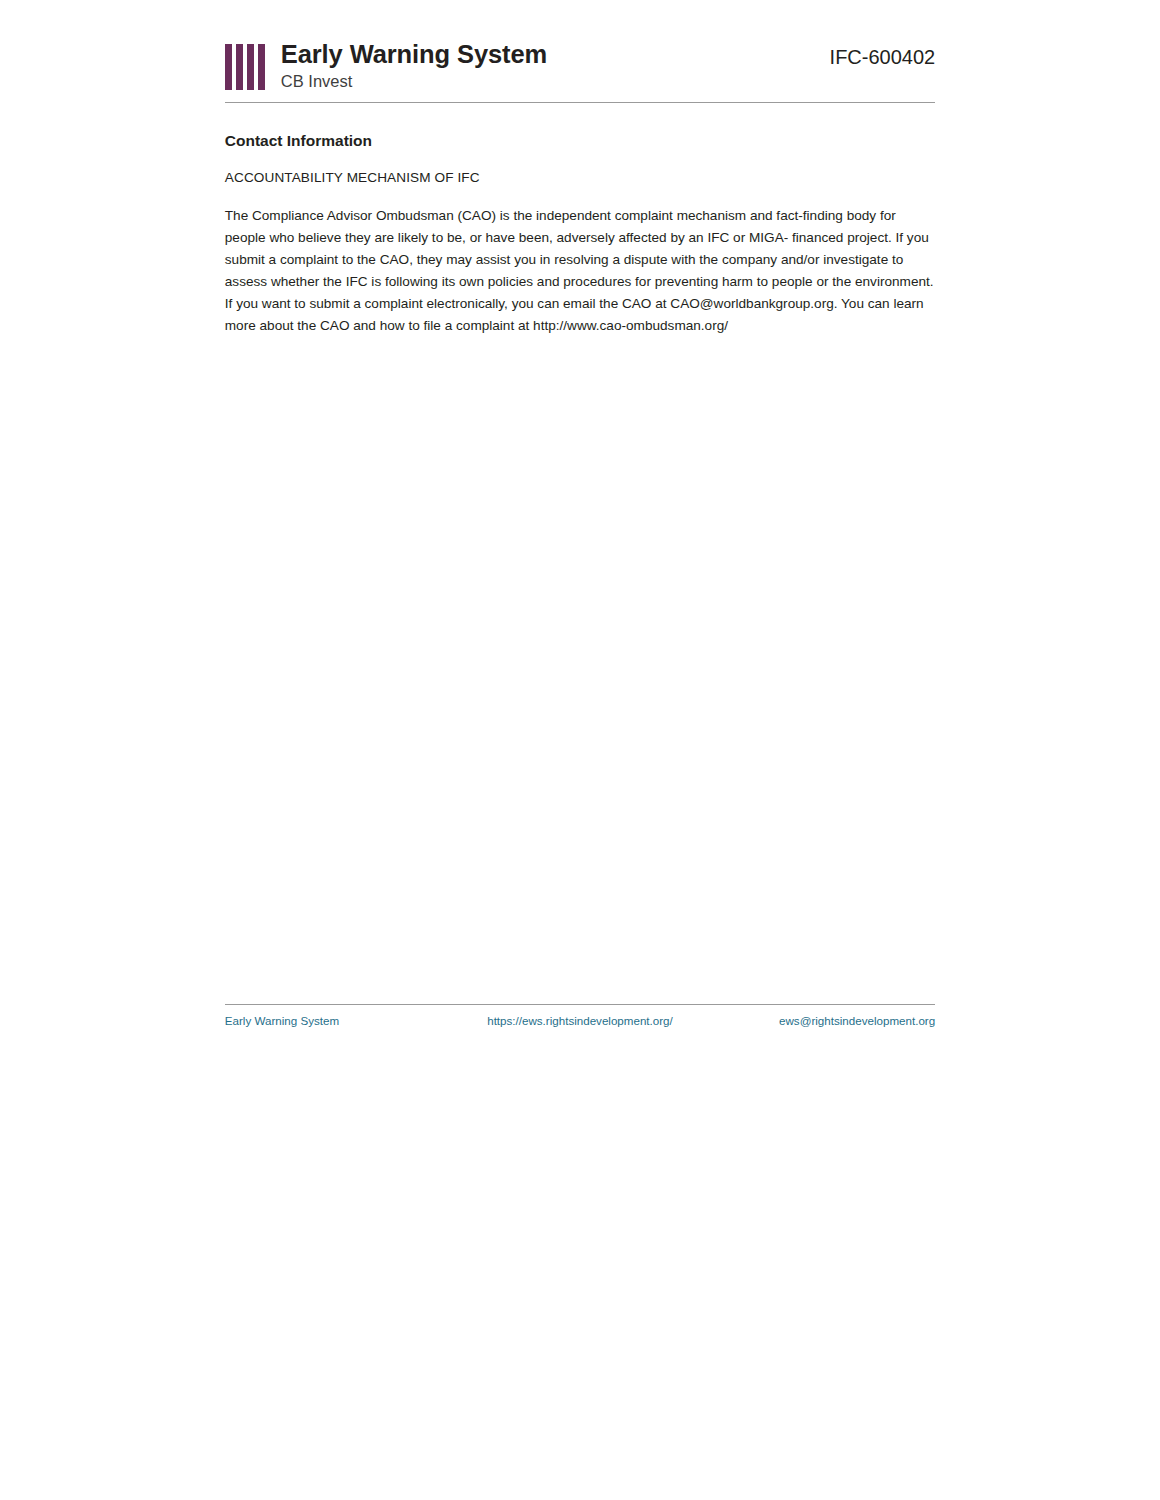Early Warning System CB Invest
IFC-600402
Contact Information
ACCOUNTABILITY MECHANISM OF IFC
The Compliance Advisor Ombudsman (CAO) is the independent complaint mechanism and fact-finding body for people who believe they are likely to be, or have been, adversely affected by an IFC or MIGA- financed project. If you submit a complaint to the CAO, they may assist you in resolving a dispute with the company and/or investigate to assess whether the IFC is following its own policies and procedures for preventing harm to people or the environment. If you want to submit a complaint electronically, you can email the CAO at CAO@worldbankgroup.org. You can learn more about the CAO and how to file a complaint at http://www.cao-ombudsman.org/
Early Warning System
https://ews.rightsindevelopment.org/
ews@rightsindevelopment.org